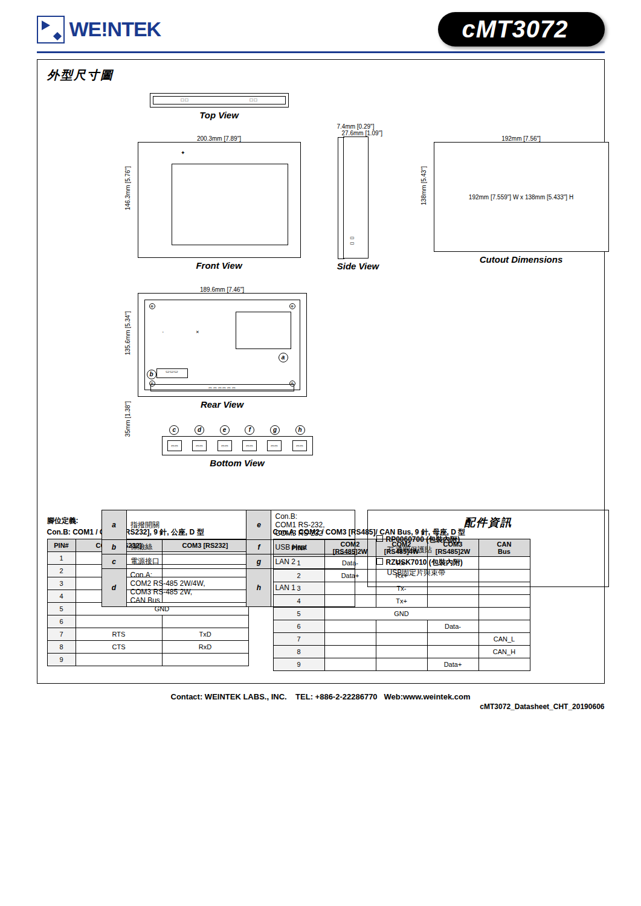WE!NTEK
cMT3072
外型尺寸圖
□ □□ □
Top View
200.3mm [7.89"]
146.3mm [5.76"]
✦
Front View
7.4mm [0.29"]
27.6mm [1.09"]
▭
▭
Side View
192mm [7.56"]
138mm [5.43"]
192mm [7.559"] W x 138mm [5.433"] H
Cutout Dimensions
189.6mm [7.46"]
135.6mm [5.34"]
⊕
⊕
⊕
⊕
a
▭▭▭
b
▭ ▭ ▭ ▭ ▭ ▭
◦
✕
Rear View
35mm [1.38"]
c d e f g h
▭▭
▭▭
▭▭
▭▭
▭▭
▭▭
Bottom View
| a | 指撥開關 | e | Con.B: COM1 RS-232, COM3 RS-232 |
| b | 保險絲 | f | USB Host |
| c | 電源接口 | g | LAN 2 |
| d | Con.A: COM2 RS-485 2W/4W, COM3 RS-485 2W, CAN Bus | h | LAN 1 |
配件資訊
RP0060700 (包裝內附) 7” 透明保護貼
RZUSK7010 (包裝內附) USB固定片與束帶
腳位定義:
Con.B: COM1 / COM3 [RS232], 9 針, 公座, D 型
| PIN# | COM1 [RS232] | COM3 [RS232] |
| --- | --- | --- |
| 1 | | |
| 2 | RxD | |
| 3 | TxD | |
| 4 | | |
| 5 | GND |
| 6 | | |
| 7 | RTS | TxD |
| 8 | CTS | RxD |
| 9 | | |
Con.A: COM2 / COM3 [RS485]/ CAN Bus, 9 針, 母座, D 型
| PIN# | COM2 [RS485]2W | COM2 [RS485]4W | COM3 [RS485]2W | CAN Bus |
| --- | --- | --- | --- | --- |
| 1 | Data- | Rx- | | |
| 2 | Data+ | Rx+ | | |
| 3 | | Tx- | | |
| 4 | | Tx+ | | |
| 5 | GND | |
| 6 | | | Data- | |
| 7 | | | | CAN_L |
| 8 | | | | CAN_H |
| 9 | | | Data+ | |
Contact: WEINTEK LABS., INC. TEL: +886-2-22286770 Web:www.weintek.com
cMT3072_Datasheet_CHT_20190606